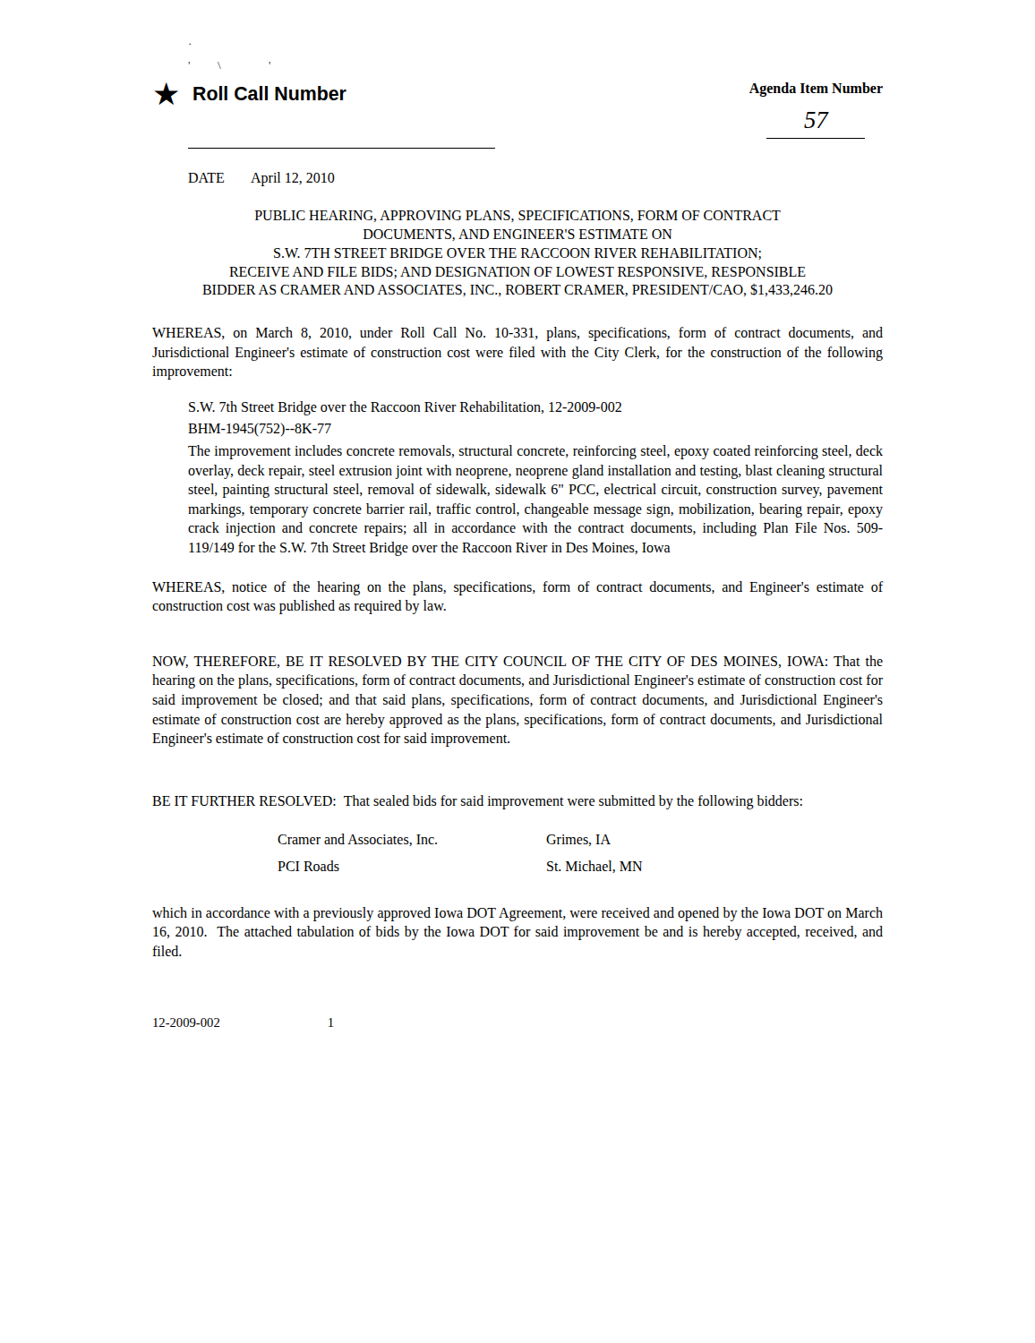·
' \ '
★ Roll Call Number
Agenda Item Number
57
DATEApril 12, 2010
PUBLIC HEARING, APPROVING PLANS, SPECIFICATIONS, FORM OF CONTRACT
DOCUMENTS, AND ENGINEER'S ESTIMATE ON
S.W. 7TH STREET BRIDGE OVER THE RACCOON RIVER REHABILITATION;
RECEIVE AND FILE BIDS; AND DESIGNATION OF LOWEST RESPONSIVE, RESPONSIBLE
BIDDER AS CRAMER AND ASSOCIATES, INC., ROBERT CRAMER, PRESIDENT/CAO, $1,433,246.20
WHEREAS, on March 8, 2010, under Roll Call No. 10-331, plans, specifications, form of contract documents, and Jurisdictional Engineer's estimate of construction cost were filed with the City Clerk, for the construction of the following improvement:
S.W. 7th Street Bridge over the Raccoon River Rehabilitation, 12-2009-002
BHM-1945(752)--8K-77
The improvement includes concrete removals, structural concrete, reinforcing steel, epoxy coated reinforcing steel, deck overlay, deck repair, steel extrusion joint with neoprene, neoprene gland installation and testing, blast cleaning structural steel, painting structural steel, removal of sidewalk, sidewalk 6" PCC, electrical circuit, construction survey, pavement markings, temporary concrete barrier rail, traffic control, changeable message sign, mobilization, bearing repair, epoxy crack injection and concrete repairs; all in accordance with the contract documents, including Plan File Nos. 509-119/149 for the S.W. 7th Street Bridge over the Raccoon River in Des Moines, Iowa
WHEREAS, notice of the hearing on the plans, specifications, form of contract documents, and Engineer's estimate of construction cost was published as required by law.
NOW, THEREFORE, BE IT RESOLVED BY THE CITY COUNCIL OF THE CITY OF DES MOINES, IOWA: That the hearing on the plans, specifications, form of contract documents, and Jurisdictional Engineer's estimate of construction cost for said improvement be closed; and that said plans, specifications, form of contract documents, and Jurisdictional Engineer's estimate of construction cost are hereby approved as the plans, specifications, form of contract documents, and Jurisdictional Engineer's estimate of construction cost for said improvement.
BE IT FURTHER RESOLVED: That sealed bids for said improvement were submitted by the following bidders:
| Cramer and Associates, Inc. | Grimes, IA |
| PCI Roads | St. Michael, MN |
which in accordance with a previously approved Iowa DOT Agreement, were received and opened by the Iowa DOT on March 16, 2010. The attached tabulation of bids by the Iowa DOT for said improvement be and is hereby accepted, received, and filed.
12-2009-002 1